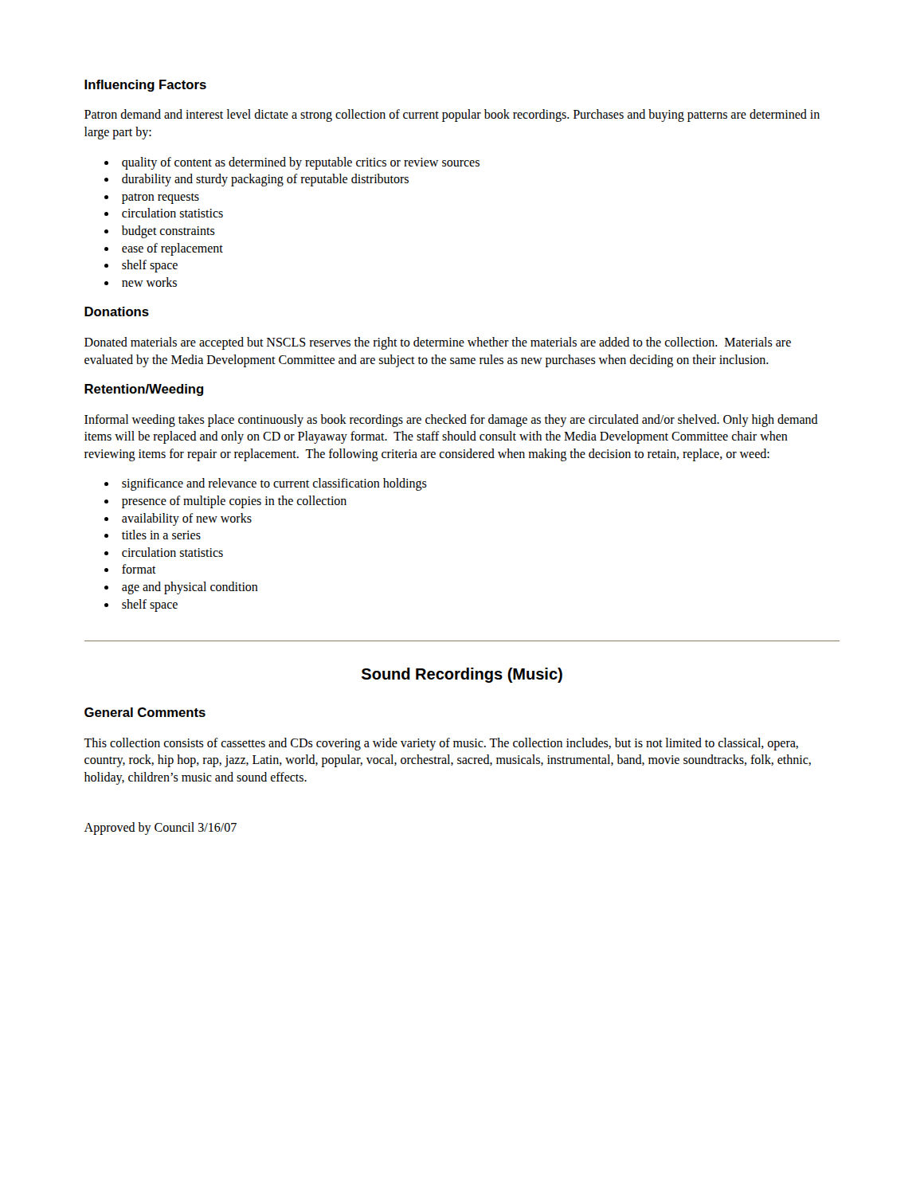Influencing Factors
Patron demand and interest level dictate a strong collection of current popular book recordings. Purchases and buying patterns are determined in large part by:
quality of content as determined by reputable critics or review sources
durability and sturdy packaging of reputable distributors
patron requests
circulation statistics
budget constraints
ease of replacement
shelf space
new works
Donations
Donated materials are accepted but NSCLS reserves the right to determine whether the materials are added to the collection. Materials are evaluated by the Media Development Committee and are subject to the same rules as new purchases when deciding on their inclusion.
Retention/Weeding
Informal weeding takes place continuously as book recordings are checked for damage as they are circulated and/or shelved. Only high demand items will be replaced and only on CD or Playaway format. The staff should consult with the Media Development Committee chair when reviewing items for repair or replacement. The following criteria are considered when making the decision to retain, replace, or weed:
significance and relevance to current classification holdings
presence of multiple copies in the collection
availability of new works
titles in a series
circulation statistics
format
age and physical condition
shelf space
Sound Recordings (Music)
General Comments
This collection consists of cassettes and CDs covering a wide variety of music. The collection includes, but is not limited to classical, opera, country, rock, hip hop, rap, jazz, Latin, world, popular, vocal, orchestral, sacred, musicals, instrumental, band, movie soundtracks, folk, ethnic, holiday, children’s music and sound effects.
Approved by Council 3/16/07